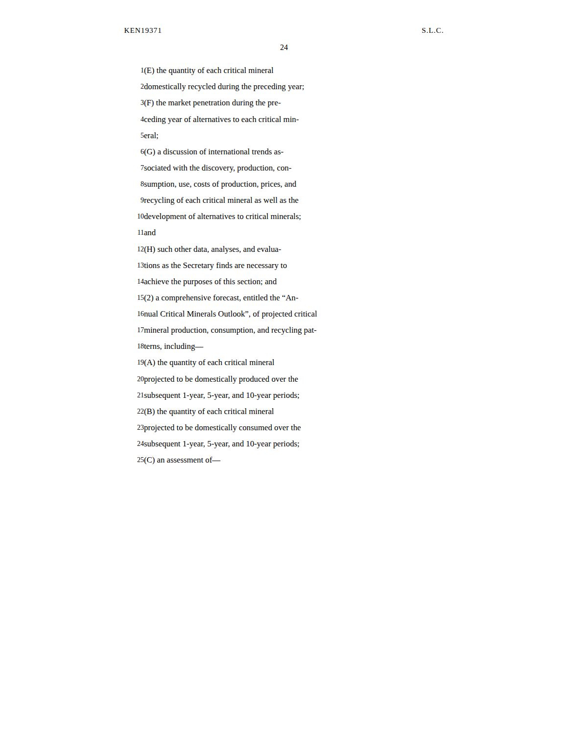KEN19371 S.L.C.
24
| 1 | (E) the quantity of each critical mineral |
| 2 | domestically recycled during the preceding year; |
| 3 | (F) the market penetration during the pre- |
| 4 | ceding year of alternatives to each critical min- |
| 5 | eral; |
| 6 | (G) a discussion of international trends as- |
| 7 | sociated with the discovery, production, con- |
| 8 | sumption, use, costs of production, prices, and |
| 9 | recycling of each critical mineral as well as the |
| 10 | development of alternatives to critical minerals; |
| 11 | and |
| 12 | (H) such other data, analyses, and evalua- |
| 13 | tions as the Secretary finds are necessary to |
| 14 | achieve the purposes of this section; and |
| 15 | (2) a comprehensive forecast, entitled the “An- |
| 16 | nual Critical Minerals Outlook”, of projected critical |
| 17 | mineral production, consumption, and recycling pat- |
| 18 | terns, including— |
| 19 | (A) the quantity of each critical mineral |
| 20 | projected to be domestically produced over the |
| 21 | subsequent 1-year, 5-year, and 10-year periods; |
| 22 | (B) the quantity of each critical mineral |
| 23 | projected to be domestically consumed over the |
| 24 | subsequent 1-year, 5-year, and 10-year periods; |
| 25 | (C) an assessment of— |